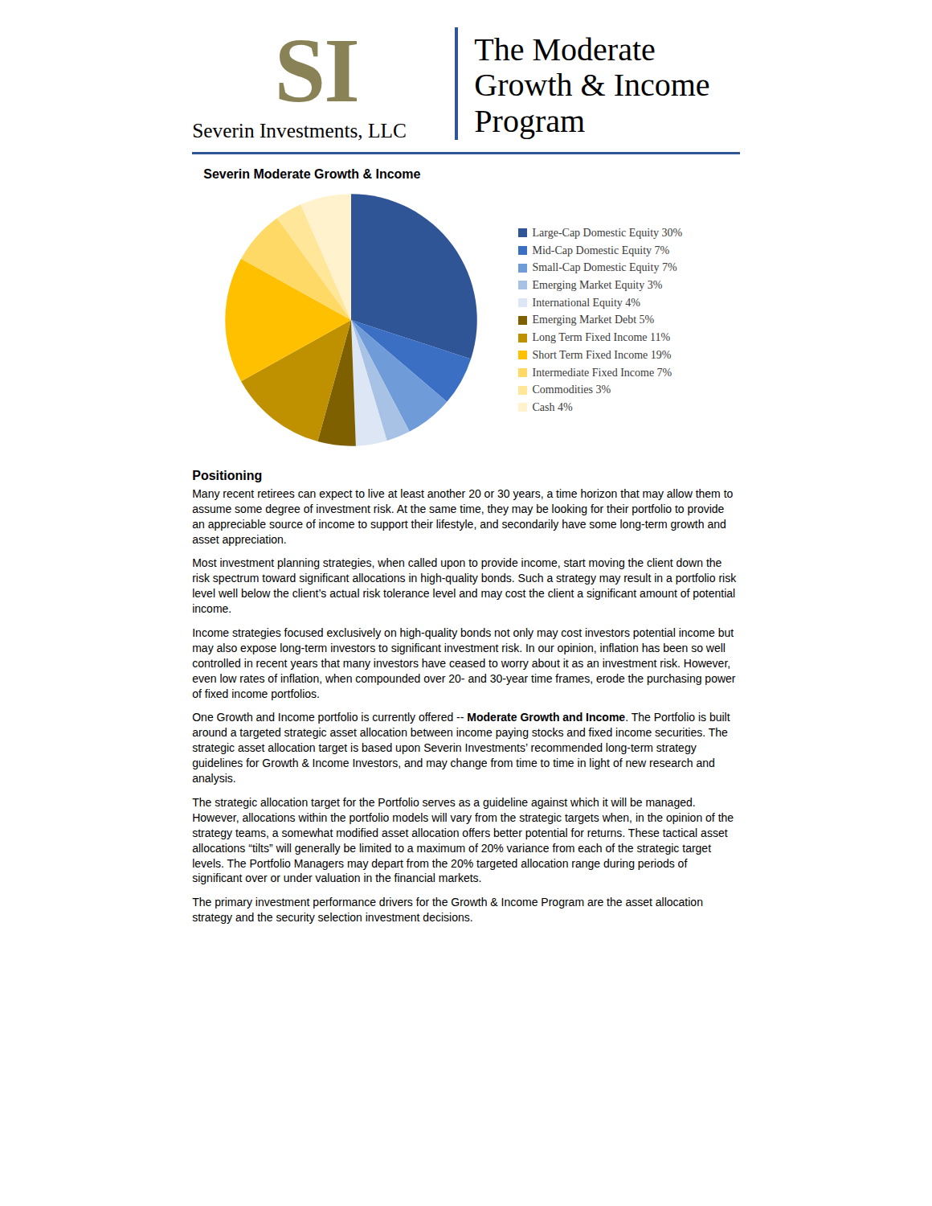SI
Severin Investments, LLC
The Moderate Growth & Income Program
Severin Moderate Growth & Income
Large-Cap Domestic Equity 30%
Mid-Cap Domestic Equity 7%
Small-Cap Domestic Equity 7%
Emerging Market Equity 3%
International Equity 4%
Emerging Market Debt 5%
Long Term Fixed Income 11%
Short Term Fixed Income 19%
Intermediate Fixed Income 7%
Commodities 3%
Cash 4%
Positioning
Many recent retirees can expect to live at least another 20 or 30 years, a time horizon that may allow them to assume some degree of investment risk. At the same time, they may be looking for their portfolio to provide an appreciable source of income to support their lifestyle, and secondarily have some long-term growth and asset appreciation.
Most investment planning strategies, when called upon to provide income, start moving the client down the risk spectrum toward significant allocations in high-quality bonds. Such a strategy may result in a portfolio risk level well below the client’s actual risk tolerance level and may cost the client a significant amount of potential income.
Income strategies focused exclusively on high-quality bonds not only may cost investors potential income but may also expose long-term investors to significant investment risk. In our opinion, inflation has been so well controlled in recent years that many investors have ceased to worry about it as an investment risk. However, even low rates of inflation, when compounded over 20- and 30-year time frames, erode the purchasing power of fixed income portfolios.
One Growth and Income portfolio is currently offered -- Moderate Growth and Income. The Portfolio is built around a targeted strategic asset allocation between income paying stocks and fixed income securities. The strategic asset allocation target is based upon Severin Investments’ recommended long-term strategy guidelines for Growth & Income Investors, and may change from time to time in light of new research and analysis.
The strategic allocation target for the Portfolio serves as a guideline against which it will be managed. However, allocations within the portfolio models will vary from the strategic targets when, in the opinion of the strategy teams, a somewhat modified asset allocation offers better potential for returns. These tactical asset allocations “tilts” will generally be limited to a maximum of 20% variance from each of the strategic target levels. The Portfolio Managers may depart from the 20% targeted allocation range during periods of significant over or under valuation in the financial markets.
The primary investment performance drivers for the Growth & Income Program are the asset allocation strategy and the security selection investment decisions.